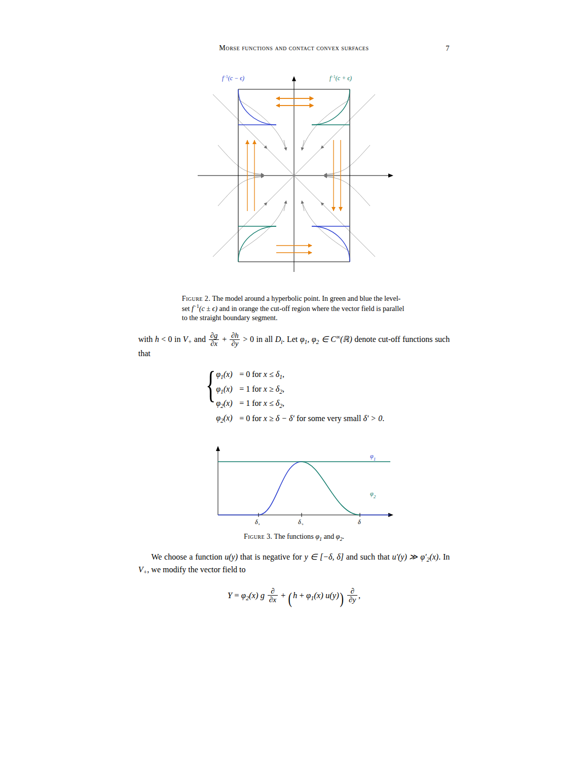Morse functions and contact convex surfaces 7
f−1(c − ϵ) f−1(c + ϵ)
Figure 2. The model around a hyperbolic point. In green and blue the level-set f−1(c ± ϵ) and in orange the cut-off region where the vector field is parallel to the straight boundary segment.
with h < 0 in V+ and ∂g∂x + ∂h∂y > 0 in all Di. Let φ1, φ2 ∈ C∞(ℝ) denote cut-off functions such that
{
| φ 1 (x) | = 0 for x ≤ δ 1 , |
| φ 1 (x) | = 1 for x ≥ δ 2 , |
| φ 2 (x) | = 1 for x ≤ δ 2 , |
| φ 2 (x) | = 0 for x ≥ δ − δ′ for some very small δ′ > 0 . |
δ1 δ2 δ φ1 φ2
Figure 3. The functions φ1 and φ2.
We choose a function u(y) that is negative for y ∈ [−δ, δ] and such that u′(y) ≫ φ′2(x). In V+, we modify the vector field to
Y = φ2(x) g ∂∂x + (h + φ1(x) u(y)) ∂∂y,